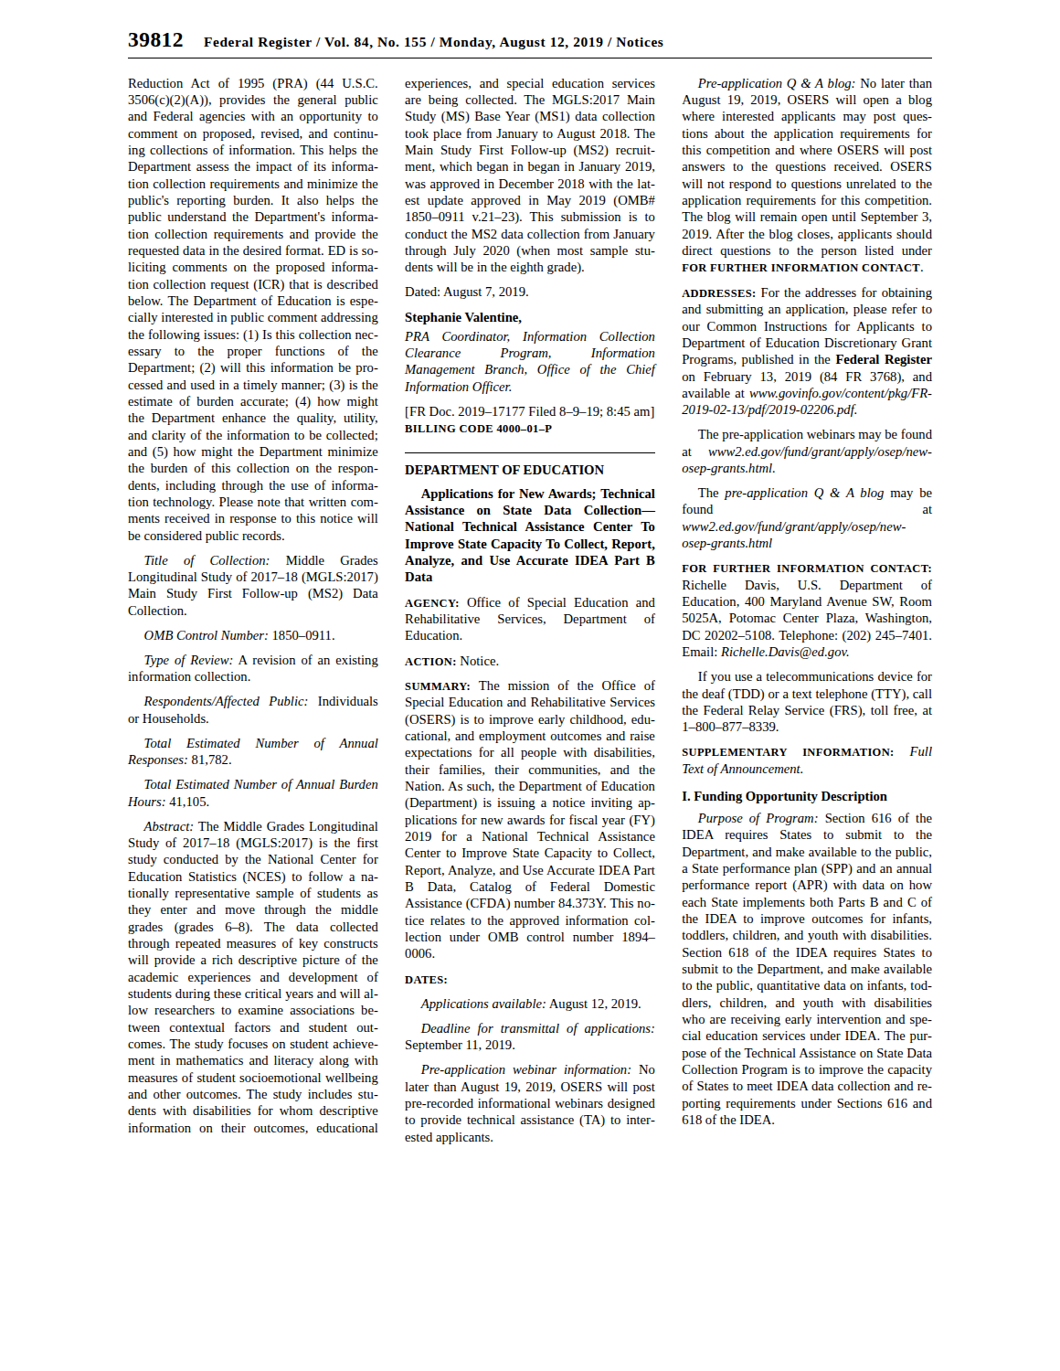39812 Federal Register / Vol. 84, No. 155 / Monday, August 12, 2019 / Notices
Reduction Act of 1995 (PRA) (44 U.S.C. 3506(c)(2)(A)), provides the general public and Federal agencies with an opportunity to comment on proposed, revised, and continuing collections of information. This helps the Department assess the impact of its information collection requirements and minimize the public's reporting burden. It also helps the public understand the Department's information collection requirements and provide the requested data in the desired format. ED is soliciting comments on the proposed information collection request (ICR) that is described below. The Department of Education is especially interested in public comment addressing the following issues: (1) Is this collection necessary to the proper functions of the Department; (2) will this information be processed and used in a timely manner; (3) is the estimate of burden accurate; (4) how might the Department enhance the quality, utility, and clarity of the information to be collected; and (5) how might the Department minimize the burden of this collection on the respondents, including through the use of information technology. Please note that written comments received in response to this notice will be considered public records.
Title of Collection: Middle Grades Longitudinal Study of 2017–18 (MGLS:2017) Main Study First Follow-up (MS2) Data Collection.
OMB Control Number: 1850–0911.
Type of Review: A revision of an existing information collection.
Respondents/Affected Public: Individuals or Households.
Total Estimated Number of Annual Responses: 81,782.
Total Estimated Number of Annual Burden Hours: 41,105.
Abstract: The Middle Grades Longitudinal Study of 2017–18 (MGLS:2017) is the first study conducted by the National Center for Education Statistics (NCES) to follow a nationally representative sample of students as they enter and move through the middle grades (grades 6–8). The data collected through repeated measures of key constructs will provide a rich descriptive picture of the academic experiences and development of students during these critical years and will allow researchers to examine associations between contextual factors and student outcomes. The study focuses on student achievement in mathematics and literacy along with measures of student socioemotional wellbeing and other outcomes. The study includes students with disabilities for whom descriptive information on their outcomes, educational experiences, and special education services are being collected. The MGLS:2017 Main Study (MS) Base Year (MS1) data collection took place from January to August 2018. The Main Study First Follow-up (MS2) recruitment, which began in began in January 2019, was approved in December 2018 with the latest update approved in May 2019 (OMB# 1850–0911 v.21–23). This submission is to conduct the MS2 data collection from January through July 2020 (when most sample students will be in the eighth grade).
Dated: August 7, 2019.
Stephanie Valentine,
PRA Coordinator, Information Collection Clearance Program, Information Management Branch, Office of the Chief Information Officer.
[FR Doc. 2019–17177 Filed 8–9–19; 8:45 am]
BILLING CODE 4000–01–P
DEPARTMENT OF EDUCATION
Applications for New Awards; Technical Assistance on State Data Collection—National Technical Assistance Center To Improve State Capacity To Collect, Report, Analyze, and Use Accurate IDEA Part B Data
AGENCY: Office of Special Education and Rehabilitative Services, Department of Education.
ACTION: Notice.
SUMMARY: The mission of the Office of Special Education and Rehabilitative Services (OSERS) is to improve early childhood, educational, and employment outcomes and raise expectations for all people with disabilities, their families, their communities, and the Nation. As such, the Department of Education (Department) is issuing a notice inviting applications for new awards for fiscal year (FY) 2019 for a National Technical Assistance Center to Improve State Capacity to Collect, Report, Analyze, and Use Accurate IDEA Part B Data, Catalog of Federal Domestic Assistance (CFDA) number 84.373Y. This notice relates to the approved information collection under OMB control number 1894–0006.
DATES:
Applications available: August 12, 2019.
Deadline for transmittal of applications: September 11, 2019.
Pre-application webinar information: No later than August 19, 2019, OSERS will post pre-recorded informational webinars designed to provide technical assistance (TA) to interested applicants.
Pre-application Q & A blog: No later than August 19, 2019, OSERS will open a blog where interested applicants may post questions about the application requirements for this competition and where OSERS will post answers to the questions received. OSERS will not respond to questions unrelated to the application requirements for this competition. The blog will remain open until September 3, 2019. After the blog closes, applicants should direct questions to the person listed under FOR FURTHER INFORMATION CONTACT.
ADDRESSES: For the addresses for obtaining and submitting an application, please refer to our Common Instructions for Applicants to Department of Education Discretionary Grant Programs, published in the Federal Register on February 13, 2019 (84 FR 3768), and available at www.govinfo.gov/content/pkg/FR-2019-02-13/pdf/2019-02206.pdf.
The pre-application webinars may be found at www2.ed.gov/fund/grant/apply/osep/new-osep-grants.html.
The pre-application Q & A blog may be found at www2.ed.gov/fund/grant/apply/osep/new-osep-grants.html
FOR FURTHER INFORMATION CONTACT: Richelle Davis, U.S. Department of Education, 400 Maryland Avenue SW, Room 5025A, Potomac Center Plaza, Washington, DC 20202–5108. Telephone: (202) 245–7401. Email: Richelle.Davis@ed.gov.
If you use a telecommunications device for the deaf (TDD) or a text telephone (TTY), call the Federal Relay Service (FRS), toll free, at 1–800–877–8339.
SUPPLEMENTARY INFORMATION: Full Text of Announcement.
I. Funding Opportunity Description
Purpose of Program: Section 616 of the IDEA requires States to submit to the Department, and make available to the public, a State performance plan (SPP) and an annual performance report (APR) with data on how each State implements both Parts B and C of the IDEA to improve outcomes for infants, toddlers, children, and youth with disabilities. Section 618 of the IDEA requires States to submit to the Department, and make available to the public, quantitative data on infants, toddlers, children, and youth with disabilities who are receiving early intervention and special education services under IDEA. The purpose of the Technical Assistance on State Data Collection Program is to improve the capacity of States to meet IDEA data collection and reporting requirements under Sections 616 and 618 of the IDEA.